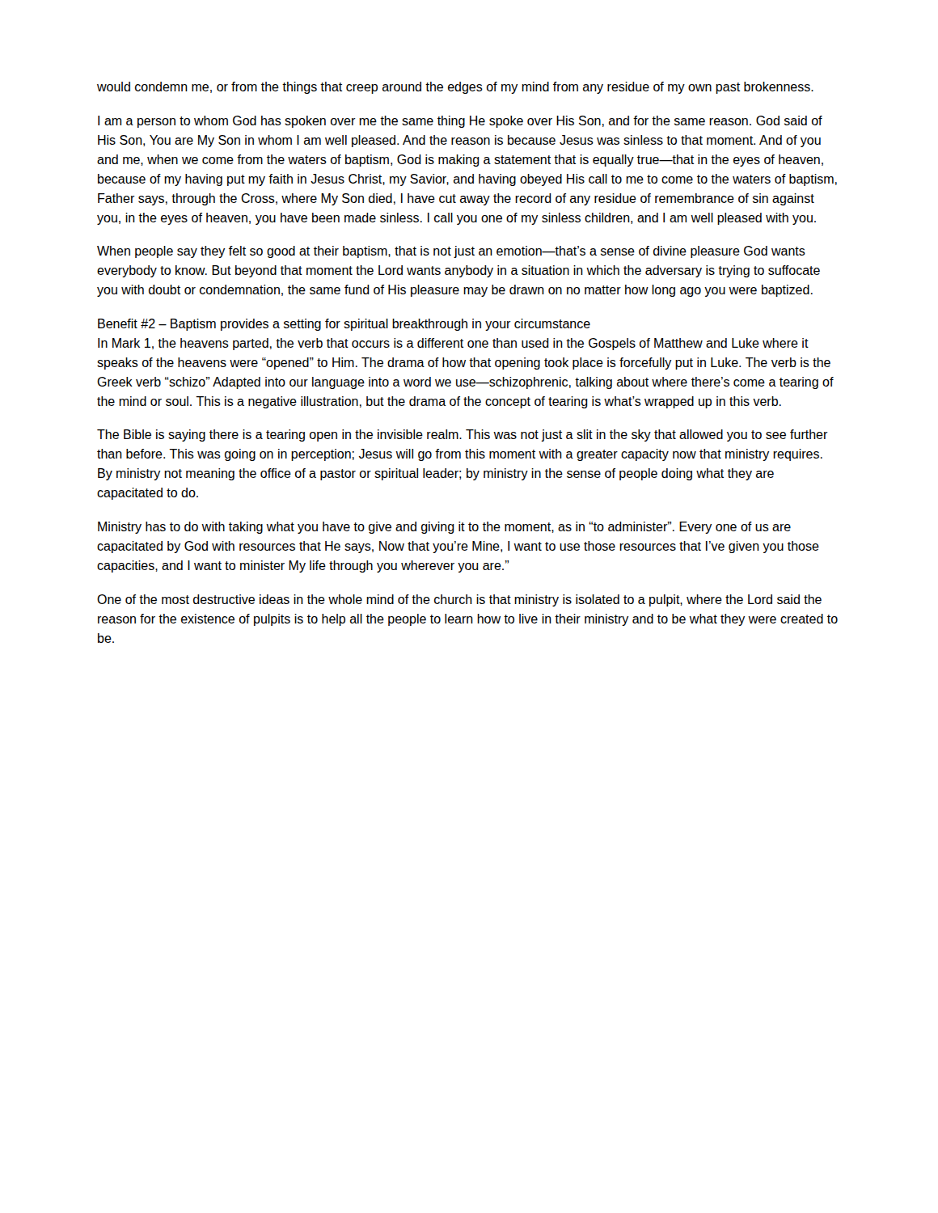would condemn me, or from the things that creep around the edges of my mind from any residue of my own past brokenness.
I am a person to whom God has spoken over me the same thing He spoke over His Son, and for the same reason. God said of His Son, You are My Son in whom I am well pleased. And the reason is because Jesus was sinless to that moment. And of you and me, when we come from the waters of baptism, God is making a statement that is equally true—that in the eyes of heaven, because of my having put my faith in Jesus Christ, my Savior, and having obeyed His call to me to come to the waters of baptism, Father says, through the Cross, where My Son died, I have cut away the record of any residue of remembrance of sin against you, in the eyes of heaven, you have been made sinless. I call you one of my sinless children, and I am well pleased with you.
When people say they felt so good at their baptism, that is not just an emotion—that’s a sense of divine pleasure God wants everybody to know. But beyond that moment the Lord wants anybody in a situation in which the adversary is trying to suffocate you with doubt or condemnation, the same fund of His pleasure may be drawn on no matter how long ago you were baptized.
Benefit #2 – Baptism provides a setting for spiritual breakthrough in your circumstance
In Mark 1, the heavens parted, the verb that occurs is a different one than used in the Gospels of Matthew and Luke where it speaks of the heavens were “opened” to Him. The drama of how that opening took place is forcefully put in Luke. The verb is the Greek verb “schizo” Adapted into our language into a word we use—schizophrenic, talking about where there’s come a tearing of the mind or soul. This is a negative illustration, but the drama of the concept of tearing is what’s wrapped up in this verb.
The Bible is saying there is a tearing open in the invisible realm. This was not just a slit in the sky that allowed you to see further than before. This was going on in perception; Jesus will go from this moment with a greater capacity now that ministry requires. By ministry not meaning the office of a pastor or spiritual leader; by ministry in the sense of people doing what they are capacitated to do.
Ministry has to do with taking what you have to give and giving it to the moment, as in “to administer”. Every one of us are capacitated by God with resources that He says, Now that you’re Mine, I want to use those resources that I’ve given you those capacities, and I want to minister My life through you wherever you are.”
One of the most destructive ideas in the whole mind of the church is that ministry is isolated to a pulpit, where the Lord said the reason for the existence of pulpits is to help all the people to learn how to live in their ministry and to be what they were created to be.